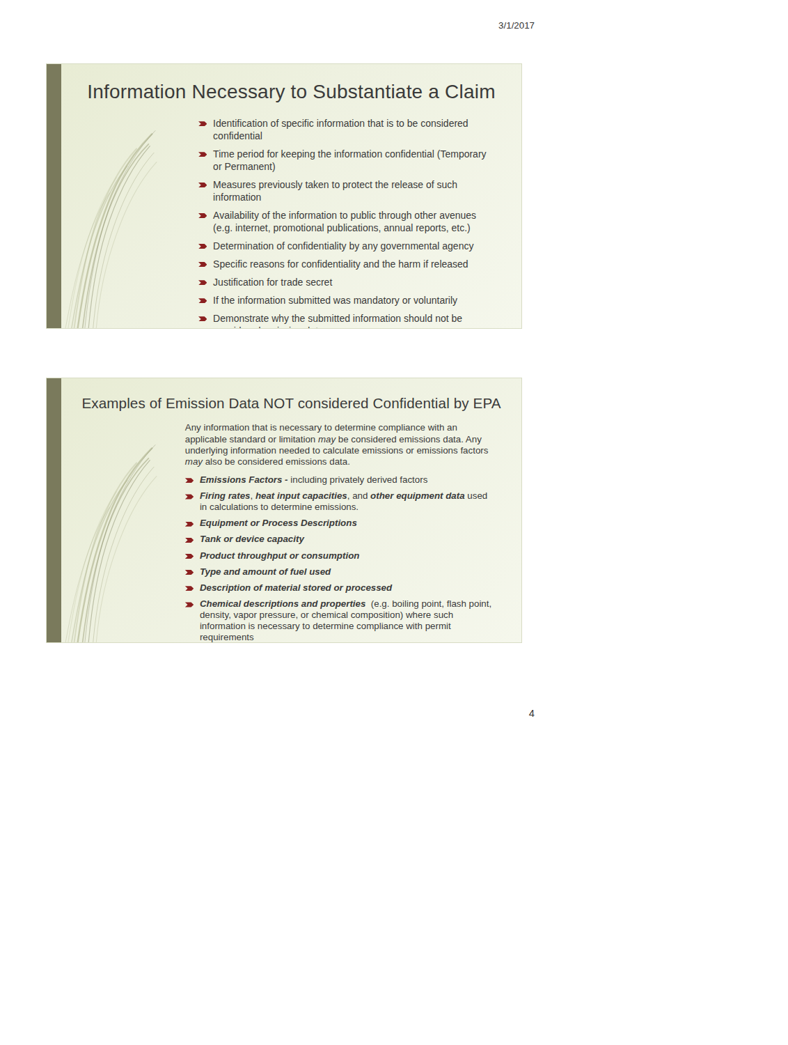3/1/2017
Information Necessary to Substantiate a Claim
Identification of specific information that is to be considered confidential
Time period for keeping the information confidential (Temporary or Permanent)
Measures previously taken to protect the release of such information
Availability of the information to public through other avenues (e.g. internet, promotional publications, annual reports, etc.)
Determination of confidentiality by any governmental agency
Specific reasons for confidentiality and the harm if released
Justification for trade secret
If the information submitted was mandatory or voluntarily
Demonstrate why the submitted information should not be considered emission data
Examples of Emission Data NOT considered Confidential by EPA
Any information that is necessary to determine compliance with an applicable standard or limitation may be considered emissions data. Any underlying information needed to calculate emissions or emissions factors may also be considered emissions data.
Emissions Factors - including privately derived factors
Firing rates, heat input capacities, and other equipment data used in calculations to determine emissions.
Equipment or Process Descriptions
Tank or device capacity
Product throughput or consumption
Type and amount of fuel used
Description of material stored or processed
Chemical descriptions and properties (e.g. boiling point, flash point, density, vapor pressure, or chemical composition) where such information is necessary to determine compliance with permit requirements
Device or component count, where such information is used in either an enforceable limit or an emissions calculation (e.g. a limitation sets a maximum percentage of components that are allowed to leak)
4